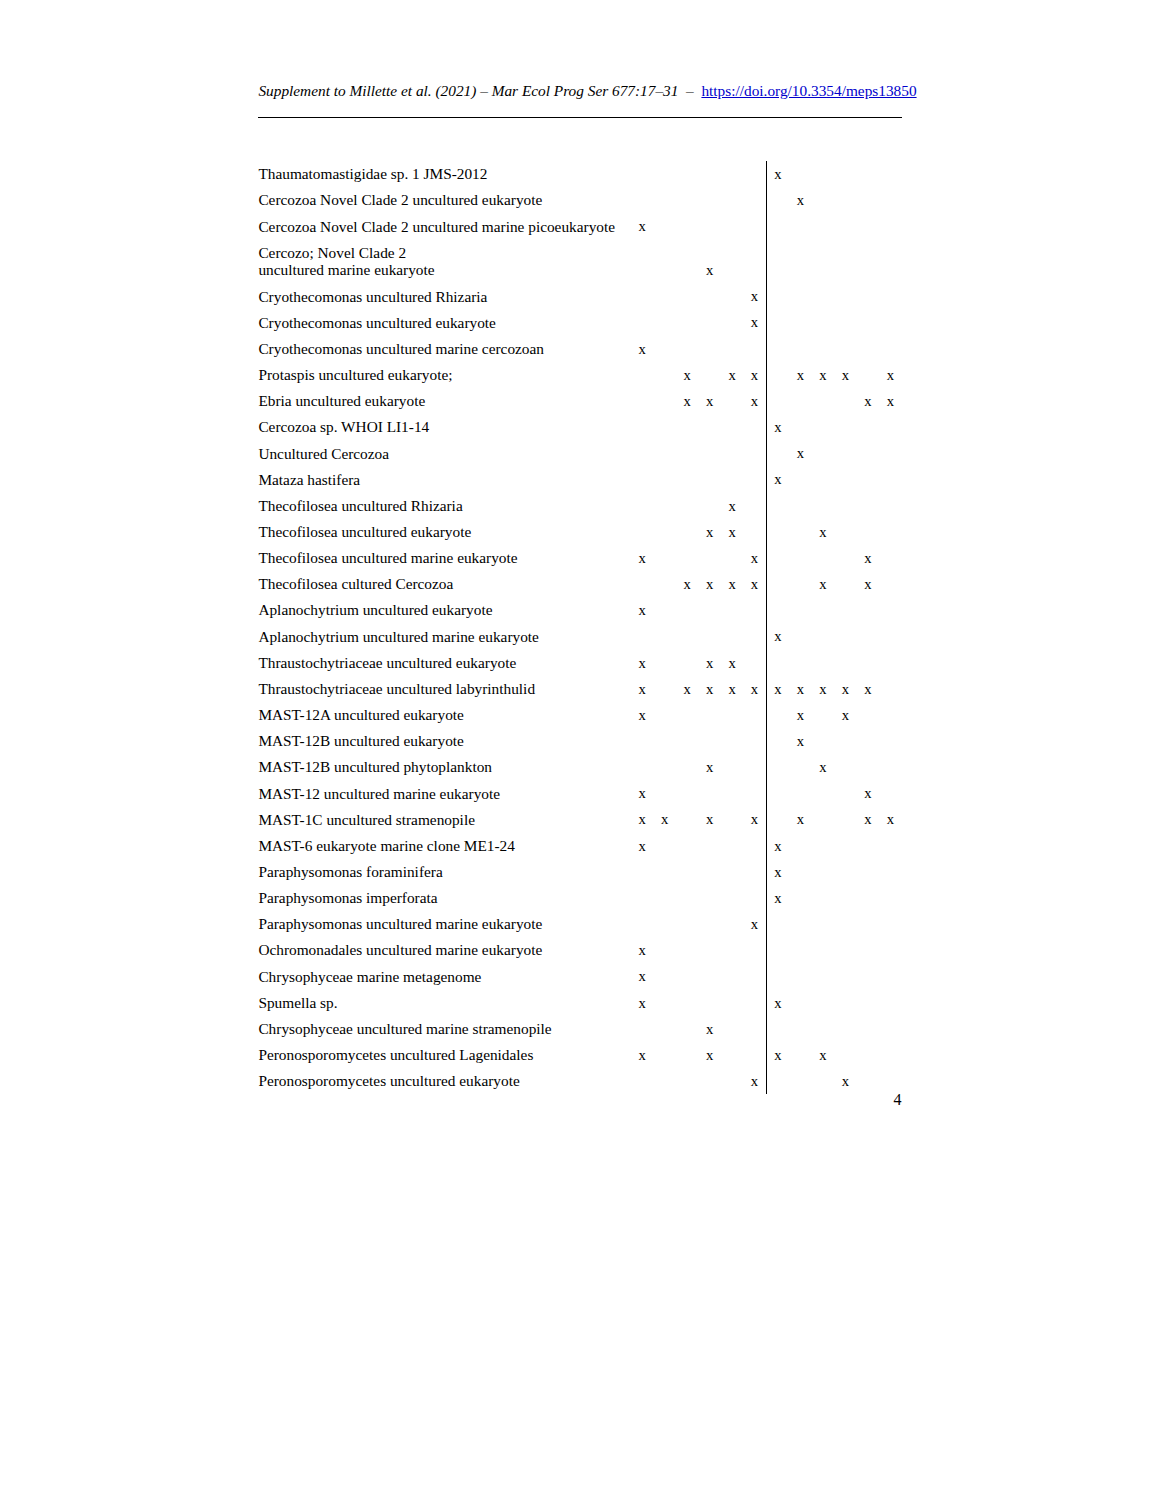Supplement to Millette et al. (2021) – Mar Ecol Prog Ser 677:17–31 – https://doi.org/10.3354/meps13850
| Thaumatomastigidae sp. 1 JMS-2012 | | | | | | | x | | | | | |
| Cercozoa Novel Clade 2 uncultured eukaryote | | | | | | | | x | | | | |
| Cercozoa Novel Clade 2 uncultured marine picoeukaryote | x | | | | | | | | | | | |
| Cercozo; Novel Clade 2 uncultured marine eukaryote | | | | x | | | | | | | | |
| Cryothecomonas uncultured Rhizaria | | | | | | x | | | | | | |
| Cryothecomonas uncultured eukaryote | | | | | | x | | | | | | |
| Cryothecomonas uncultured marine cercozoan | x | | | | | | | | | | | |
| Protaspis uncultured eukaryote; | | | x | | x | x | | x | x | x | | x |
| Ebria uncultured eukaryote | | | x | x | | x | | | | | x | x |
| Cercozoa sp. WHOI LI1-14 | | | | | | | x | | | | | |
| Uncultured Cercozoa | | | | | | | | x | | | | |
| Mataza hastifera | | | | | | | x | | | | | |
| Thecofilosea uncultured Rhizaria | | | | | x | | | | | | | |
| Thecofilosea uncultured eukaryote | | | | x | x | | | | x | | | |
| Thecofilosea uncultured marine eukaryote | x | | | | | x | | | | | x | |
| Thecofilosea cultured Cercozoa | | | x | x | x | x | | | x | | x | |
| Aplanochytrium uncultured eukaryote | x | | | | | | | | | | | |
| Aplanochytrium uncultured marine eukaryote | | | | | | | x | | | | | |
| Thraustochytriaceae uncultured eukaryote | x | | | x | x | | | | | | | |
| Thraustochytriaceae uncultured labyrinthulid | x | | x | x | x | x | x | x | x | x | x | |
| MAST-12A uncultured eukaryote | x | | | | | | | x | | x | | |
| MAST-12B uncultured eukaryote | | | | | | | | x | | | | |
| MAST-12B uncultured phytoplankton | | | | x | | | | | x | | | |
| MAST-12 uncultured marine eukaryote | x | | | | | | | | | | x | |
| MAST-1C uncultured stramenopile | x | x | | x | | x | | x | | | x | x |
| MAST-6 eukaryote marine clone ME1-24 | x | | | | | | x | | | | | |
| Paraphysomonas foraminifera | | | | | | | x | | | | | |
| Paraphysomonas imperforata | | | | | | | x | | | | | |
| Paraphysomonas uncultured marine eukaryote | | | | | | x | | | | | | |
| Ochromonadales uncultured marine eukaryote | x | | | | | | | | | | | |
| Chrysophyceae marine metagenome | x | | | | | | | | | | | |
| Spumella sp. | x | | | | | | x | | | | | |
| Chrysophyceae uncultured marine stramenopile | | | | x | | | | | | | | |
| Peronosporomycetes uncultured Lagenidales | x | | | x | | | x | | x | | | |
| Peronosporomycetes uncultured eukaryote | | | | | | x | | | | x | | |
4